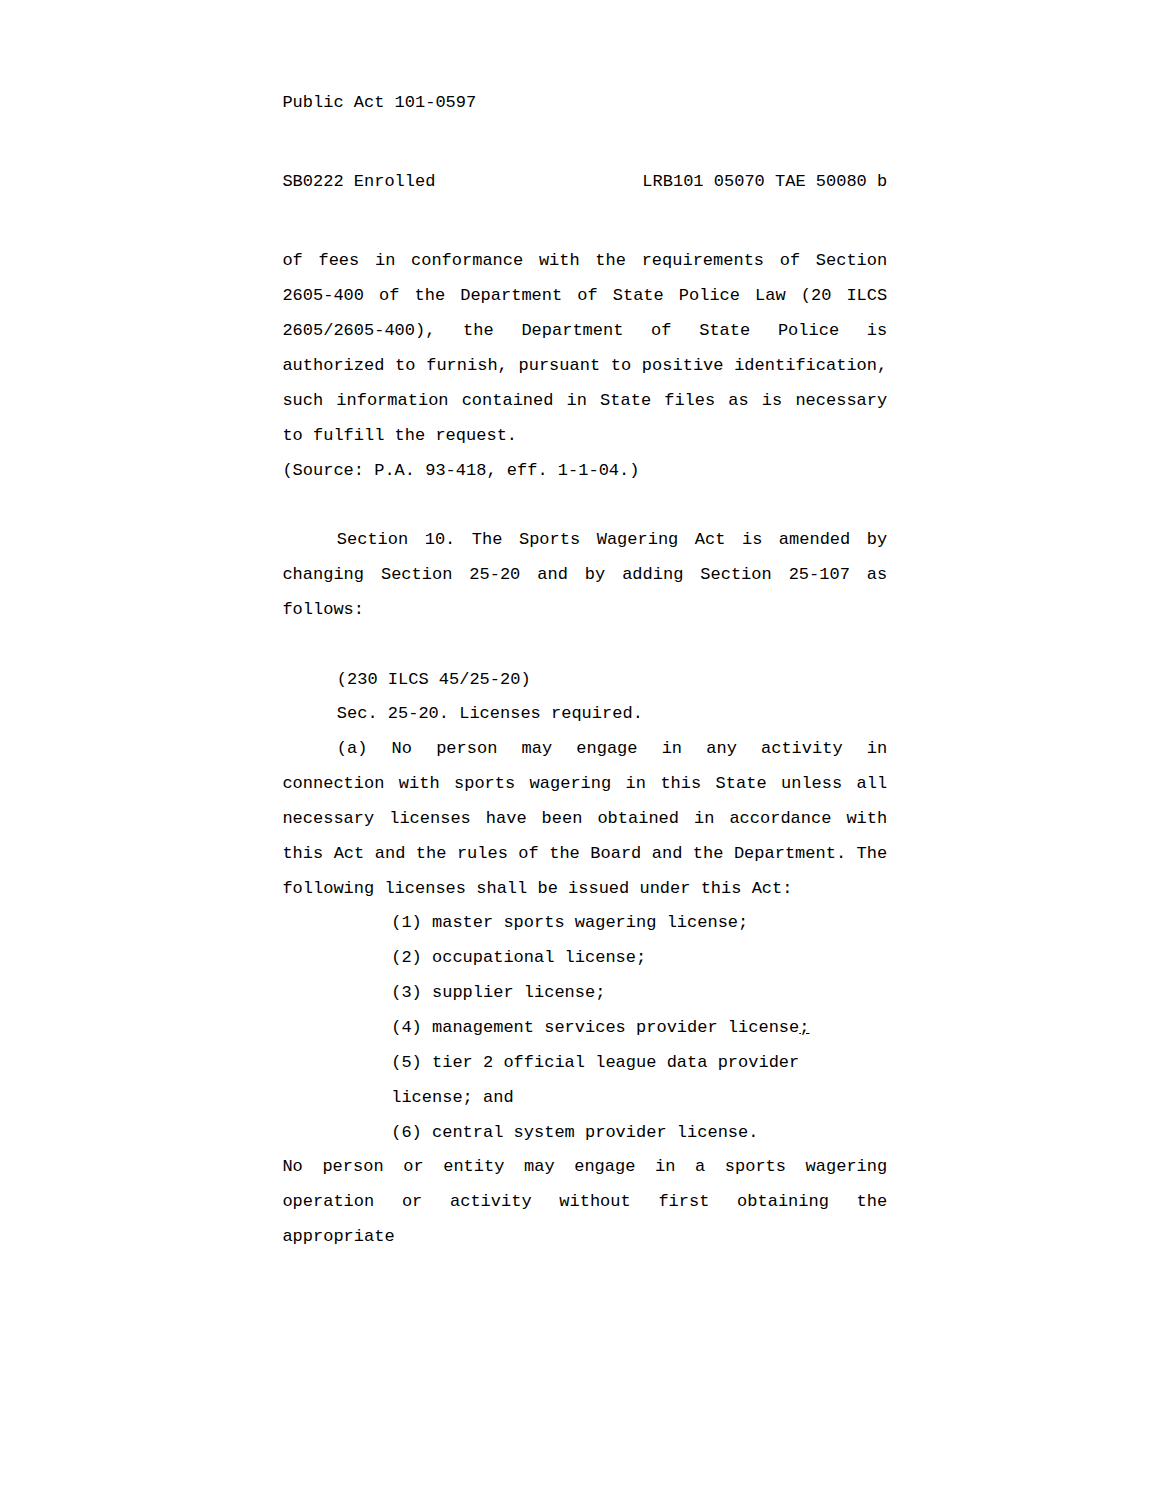Public Act 101-0597
SB0222 Enrolled LRB101 05070 TAE 50080 b
of fees in conformance with the requirements of Section 2605-400 of the Department of State Police Law (20 ILCS 2605/2605-400), the Department of State Police is authorized to furnish, pursuant to positive identification, such information contained in State files as is necessary to fulfill the request.
(Source: P.A. 93-418, eff. 1-1-04.)
Section 10. The Sports Wagering Act is amended by changing Section 25-20 and by adding Section 25-107 as follows:
(230 ILCS 45/25-20)
Sec. 25-20. Licenses required.
(a) No person may engage in any activity in connection with sports wagering in this State unless all necessary licenses have been obtained in accordance with this Act and the rules of the Board and the Department. The following licenses shall be issued under this Act:
(1) master sports wagering license;
(2) occupational license;
(3) supplier license;
(4) management services provider license;
(5) tier 2 official league data provider license; and
(6) central system provider license.
No person or entity may engage in a sports wagering operation or activity without first obtaining the appropriate